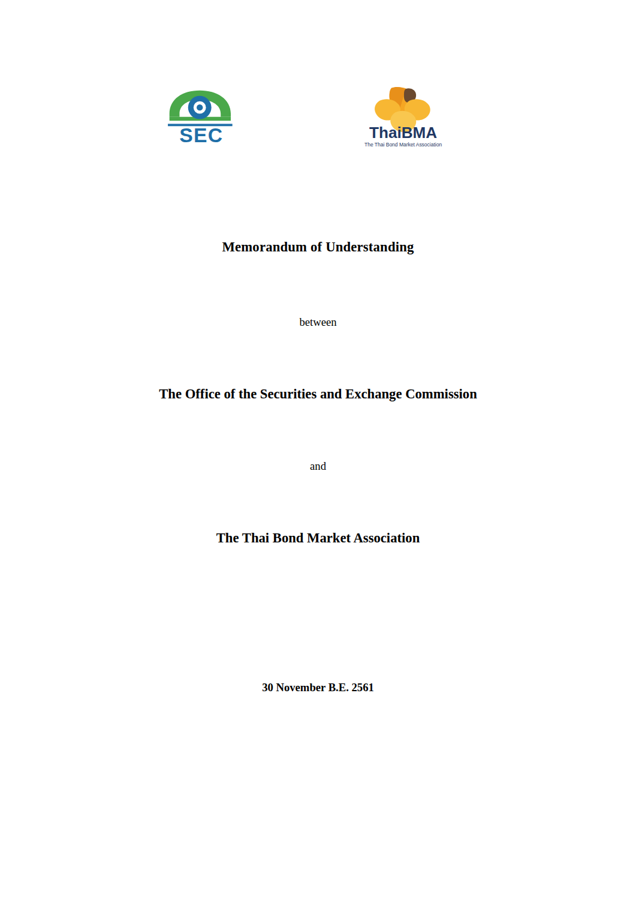SEC
ThaiBMA The Thai Bond Market Association
Memorandum of Understanding
between
The Office of the Securities and Exchange Commission
and
The Thai Bond Market Association
30 November B.E. 2561